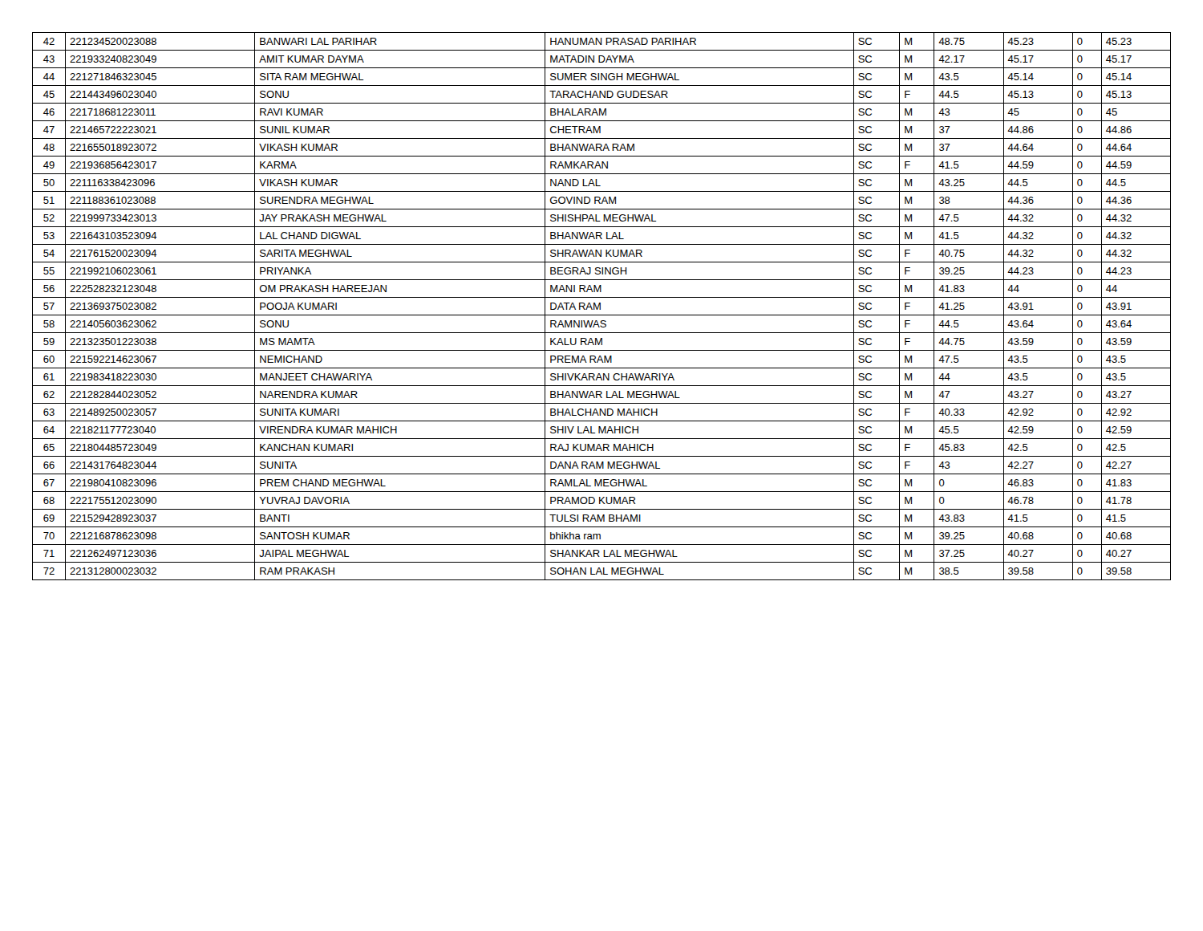| 42 | 221234520023088 | BANWARI LAL PARIHAR | HANUMAN PRASAD PARIHAR | SC | M | 48.75 | 45.23 | 0 | 45.23 |
| 43 | 221933240823049 | AMIT KUMAR DAYMA | MATADIN DAYMA | SC | M | 42.17 | 45.17 | 0 | 45.17 |
| 44 | 221271846323045 | SITA RAM MEGHWAL | SUMER SINGH MEGHWAL | SC | M | 43.5 | 45.14 | 0 | 45.14 |
| 45 | 221443496023040 | SONU | TARACHAND GUDESAR | SC | F | 44.5 | 45.13 | 0 | 45.13 |
| 46 | 221718681223011 | RAVI KUMAR | BHALARAM | SC | M | 43 | 45 | 0 | 45 |
| 47 | 221465722223021 | SUNIL KUMAR | CHETRAM | SC | M | 37 | 44.86 | 0 | 44.86 |
| 48 | 221655018923072 | VIKASH KUMAR | BHANWARA RAM | SC | M | 37 | 44.64 | 0 | 44.64 |
| 49 | 221936856423017 | KARMA | RAMKARAN | SC | F | 41.5 | 44.59 | 0 | 44.59 |
| 50 | 221116338423096 | VIKASH KUMAR | NAND LAL | SC | M | 43.25 | 44.5 | 0 | 44.5 |
| 51 | 221188361023088 | SURENDRA MEGHWAL | GOVIND RAM | SC | M | 38 | 44.36 | 0 | 44.36 |
| 52 | 221999733423013 | JAY PRAKASH MEGHWAL | SHISHPAL MEGHWAL | SC | M | 47.5 | 44.32 | 0 | 44.32 |
| 53 | 221643103523094 | LAL CHAND DIGWAL | BHANWAR LAL | SC | M | 41.5 | 44.32 | 0 | 44.32 |
| 54 | 221761520023094 | SARITA MEGHWAL | SHRAWAN KUMAR | SC | F | 40.75 | 44.32 | 0 | 44.32 |
| 55 | 221992106023061 | PRIYANKA | BEGRAJ SINGH | SC | F | 39.25 | 44.23 | 0 | 44.23 |
| 56 | 222528232123048 | OM PRAKASH HAREEJAN | MANI RAM | SC | M | 41.83 | 44 | 0 | 44 |
| 57 | 221369375023082 | POOJA KUMARI | DATA RAM | SC | F | 41.25 | 43.91 | 0 | 43.91 |
| 58 | 221405603623062 | SONU | RAMNIWAS | SC | F | 44.5 | 43.64 | 0 | 43.64 |
| 59 | 221323501223038 | MS MAMTA | KALU RAM | SC | F | 44.75 | 43.59 | 0 | 43.59 |
| 60 | 221592214623067 | NEMICHAND | PREMA RAM | SC | M | 47.5 | 43.5 | 0 | 43.5 |
| 61 | 221983418223030 | MANJEET CHAWARIYA | SHIVKARAN CHAWARIYA | SC | M | 44 | 43.5 | 0 | 43.5 |
| 62 | 221282844023052 | NARENDRA KUMAR | BHANWAR LAL MEGHWAL | SC | M | 47 | 43.27 | 0 | 43.27 |
| 63 | 221489250023057 | SUNITA KUMARI | BHALCHAND MAHICH | SC | F | 40.33 | 42.92 | 0 | 42.92 |
| 64 | 221821177723040 | VIRENDRA KUMAR MAHICH | SHIV LAL MAHICH | SC | M | 45.5 | 42.59 | 0 | 42.59 |
| 65 | 221804485723049 | KANCHAN KUMARI | RAJ KUMAR MAHICH | SC | F | 45.83 | 42.5 | 0 | 42.5 |
| 66 | 221431764823044 | SUNITA | DANA RAM MEGHWAL | SC | F | 43 | 42.27 | 0 | 42.27 |
| 67 | 221980410823096 | PREM CHAND MEGHWAL | RAMLAL MEGHWAL | SC | M | 0 | 46.83 | 0 | 41.83 |
| 68 | 222175512023090 | YUVRAJ DAVORIA | PRAMOD KUMAR | SC | M | 0 | 46.78 | 0 | 41.78 |
| 69 | 221529428923037 | BANTI | TULSI RAM BHAMI | SC | M | 43.83 | 41.5 | 0 | 41.5 |
| 70 | 221216878623098 | SANTOSH KUMAR | bhikha ram | SC | M | 39.25 | 40.68 | 0 | 40.68 |
| 71 | 221262497123036 | JAIPAL MEGHWAL | SHANKAR LAL MEGHWAL | SC | M | 37.25 | 40.27 | 0 | 40.27 |
| 72 | 221312800023032 | RAM PRAKASH | SOHAN LAL MEGHWAL | SC | M | 38.5 | 39.58 | 0 | 39.58 |